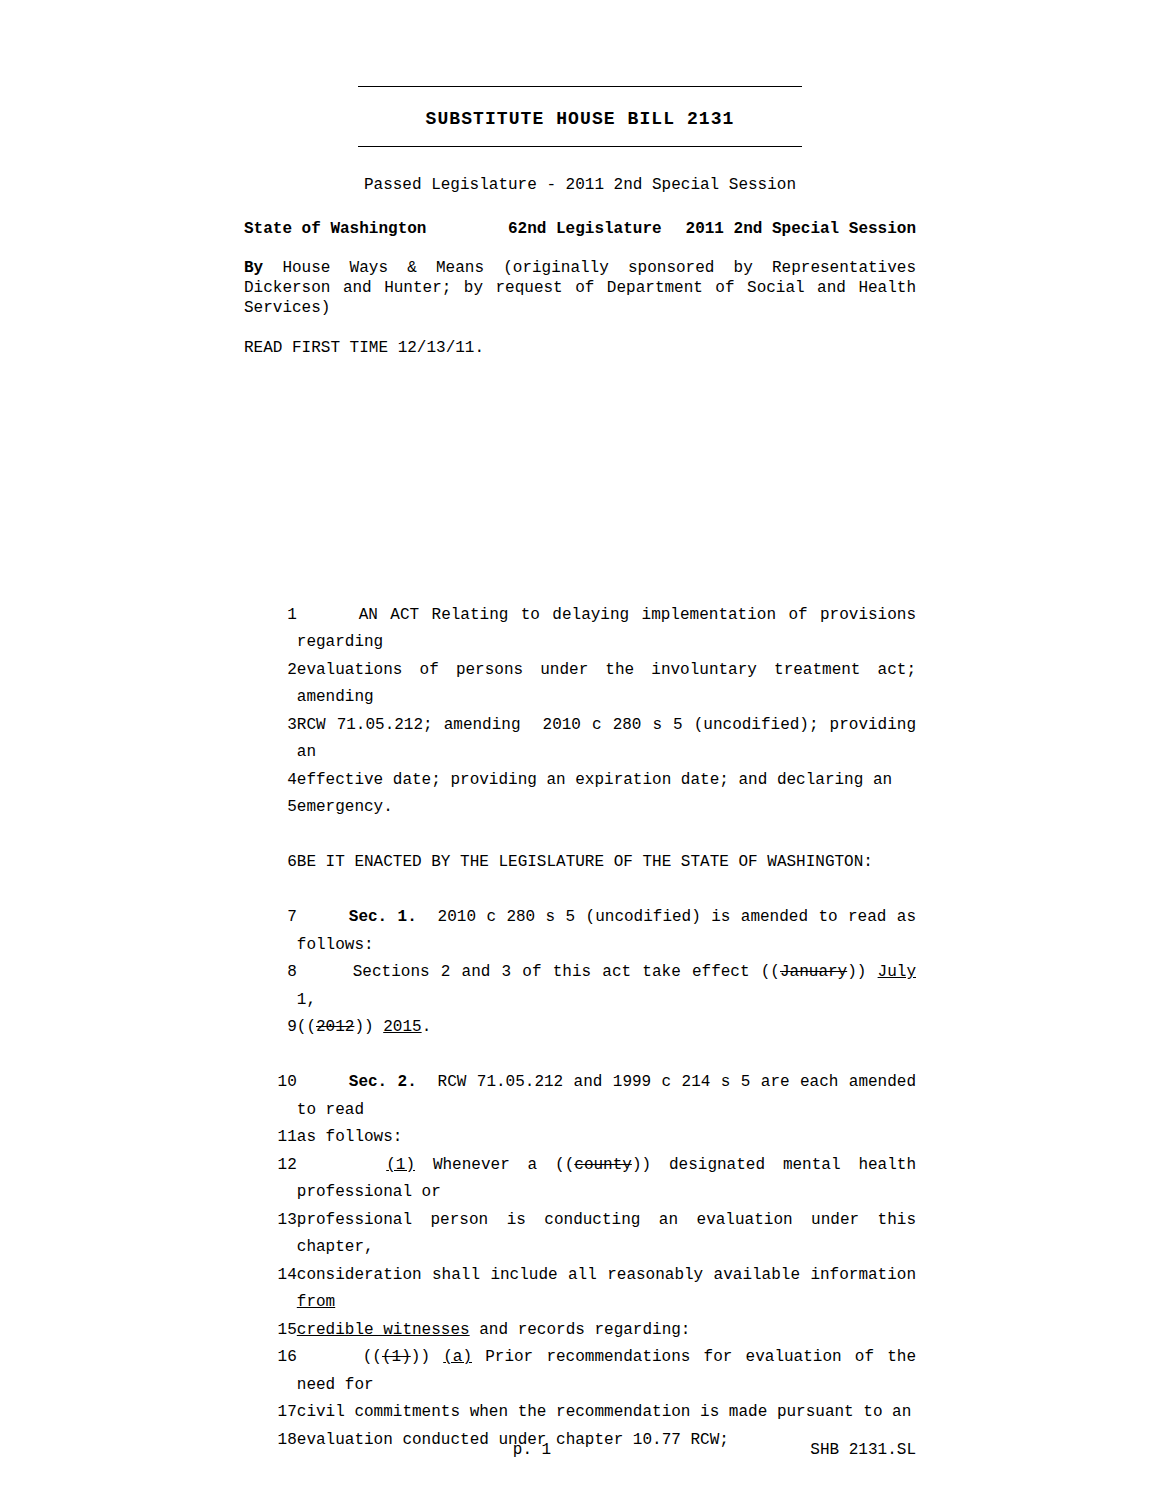SUBSTITUTE HOUSE BILL 2131
Passed Legislature - 2011 2nd Special Session
State of Washington 62nd Legislature 2011 2nd Special Session
By House Ways & Means (originally sponsored by Representatives Dickerson and Hunter; by request of Department of Social and Health Services)
READ FIRST TIME 12/13/11.
| 1 | AN ACT Relating to delaying implementation of provisions regarding |
| 2 | evaluations of persons under the involuntary treatment act; amending |
| 3 | RCW 71.05.212; amending 2010 c 280 s 5 (uncodified); providing an |
| 4 | effective date; providing an expiration date; and declaring an |
| 5 | emergency. |
| 6 | BE IT ENACTED BY THE LEGISLATURE OF THE STATE OF WASHINGTON: |
| 7 | Sec. 1. 2010 c 280 s 5 (uncodified) is amended to read as follows: |
| 8 | Sections 2 and 3 of this act take effect (( January )) July 1, |
| 9 | (( 2012 )) 2015 . |
| 10 | Sec. 2. RCW 71.05.212 and 1999 c 214 s 5 are each amended to read |
| 11 | as follows: |
| 12 | (1) Whenever a (( county )) designated mental health professional or |
| 13 | professional person is conducting an evaluation under this chapter, |
| 14 | consideration shall include all reasonably available information from |
| 15 | credible witnesses and records regarding: |
| 16 | (( (1) )) (a) Prior recommendations for evaluation of the need for |
| 17 | civil commitments when the recommendation is made pursuant to an |
| 18 | evaluation conducted under chapter 10.77 RCW; |
p. 1 SHB 2131.SL